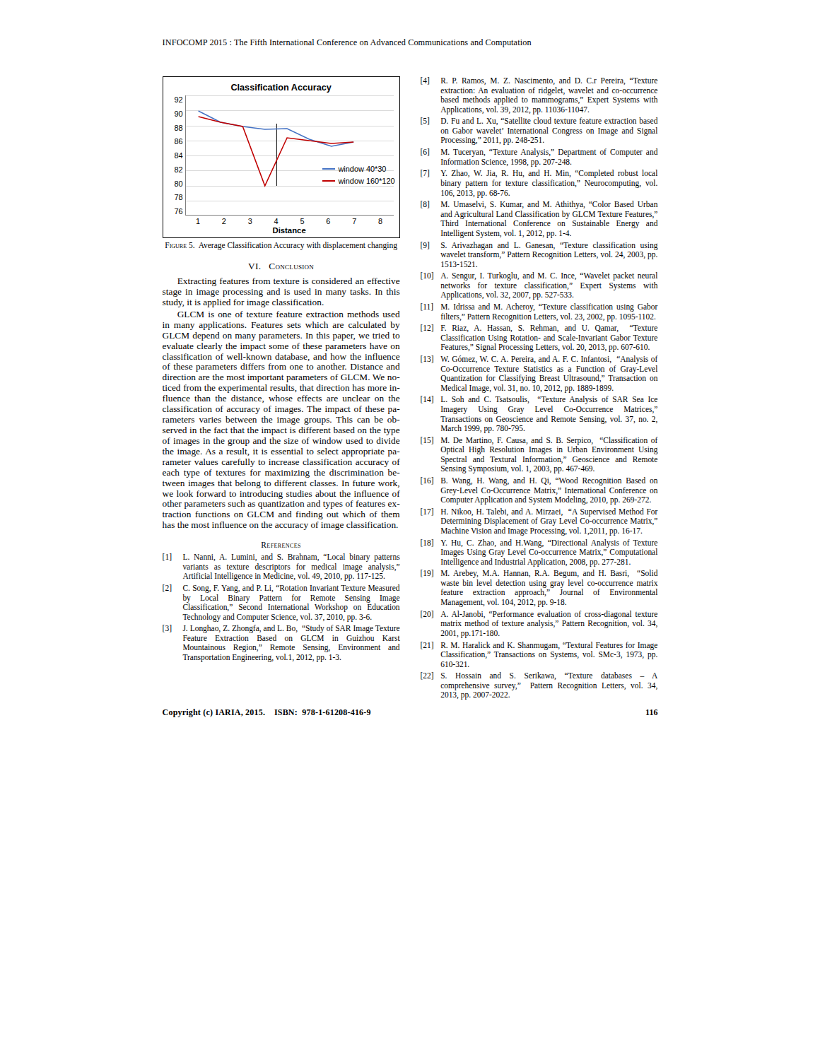INFOCOMP 2015 : The Fifth International Conference on Advanced Communications and Computation
Classification Accuracy
92
90
88
86
84
82
80
78
76
window 40*30
window 160*120
12345678
Distance
Figure 5. Average Classification Accuracy with displacement changing
VI. Conclusion
Extracting features from texture is considered an effective stage in image processing and is used in many tasks. In this study, it is applied for image classification.
GLCM is one of texture feature extraction methods used in many applications. Features sets which are calculated by GLCM depend on many parameters. In this paper, we tried to evaluate clearly the impact some of these parameters have on classification of well-known database, and how the influence of these parameters differs from one to another. Distance and direction are the most important parameters of GLCM. We noticed from the experimental results, that direction has more influence than the distance, whose effects are unclear on the classification of accuracy of images. The impact of these parameters varies between the image groups. This can be observed in the fact that the impact is different based on the type of images in the group and the size of window used to divide the image. As a result, it is essential to select appropriate parameter values carefully to increase classification accuracy of each type of textures for maximizing the discrimination between images that belong to different classes. In future work, we look forward to introducing studies about the influence of other parameters such as quantization and types of features extraction functions on GLCM and finding out which of them has the most influence on the accuracy of image classification.
References
[1] L. Nanni, A. Lumini, and S. Brahnam, “Local binary patterns variants as texture descriptors for medical image analysis,” Artificial Intelligence in Medicine, vol. 49, 2010, pp. 117-125.
[2] C. Song, F. Yang, and P. Li, “Rotation Invariant Texture Measured by Local Binary Pattern for Remote Sensing Image Classification,” Second International Workshop on Education Technology and Computer Science, vol. 37, 2010, pp. 3-6.
[3] J. Longhao, Z. Zhongfa, and L. Bo, “Study of SAR Image Texture Feature Extraction Based on GLCM in Guizhou Karst Mountainous Region,” Remote Sensing, Environment and Transportation Engineering, vol.1, 2012, pp. 1-3.
[4] R. P. Ramos, M. Z. Nascimento, and D. C.r Pereira, “Texture extraction: An evaluation of ridgelet, wavelet and co-occurrence based methods applied to mammograms,” Expert Systems with Applications, vol. 39, 2012, pp. 11036-11047.
[5] D. Fu and L. Xu, “Satellite cloud texture feature extraction based on Gabor wavelet’ International Congress on Image and Signal Processing,” 2011, pp. 248-251.
[6] M. Tuceryan, “Texture Analysis,” Department of Computer and Information Science, 1998, pp. 207-248.
[7] Y. Zhao, W. Jia, R. Hu, and H. Min, “Completed robust local binary pattern for texture classification,” Neurocomputing, vol. 106, 2013, pp. 68-76.
[8] M. Umaselvi, S. Kumar, and M. Athithya, “Color Based Urban and Agricultural Land Classification by GLCM Texture Features,” Third International Conference on Sustainable Energy and Intelligent System, vol. 1, 2012, pp. 1-4.
[9] S. Arivazhagan and L. Ganesan, “Texture classification using wavelet transform,” Pattern Recognition Letters, vol. 24, 2003, pp. 1513-1521.
[10] A. Sengur, I. Turkoglu, and M. C. Ince, “Wavelet packet neural networks for texture classification,” Expert Systems with Applications, vol. 32, 2007, pp. 527-533.
[11] M. Idrissa and M. Acheroy, “Texture classification using Gabor filters,” Pattern Recognition Letters, vol. 23, 2002, pp. 1095-1102.
[12] F. Riaz, A. Hassan, S. Rehman, and U. Qamar, “Texture Classification Using Rotation- and Scale-Invariant Gabor Texture Features,” Signal Processing Letters, vol. 20, 2013, pp. 607-610.
[13] W. Gómez, W. C. A. Pereira, and A. F. C. Infantosi, “Analysis of Co-Occurrence Texture Statistics as a Function of Gray-Level Quantization for Classifying Breast Ultrasound,” Transaction on Medical Image, vol. 31, no. 10, 2012, pp. 1889-1899.
[14] L. Soh and C. Tsatsoulis, “Texture Analysis of SAR Sea Ice Imagery Using Gray Level Co-Occurrence Matrices,” Transactions on Geoscience and Remote Sensing, vol. 37, no. 2, March 1999, pp. 780-795.
[15] M. De Martino, F. Causa, and S. B. Serpico, “Classification of Optical High Resolution Images in Urban Environment Using Spectral and Textural Information,” Geoscience and Remote Sensing Symposium, vol. 1, 2003, pp. 467-469.
[16] B. Wang, H. Wang, and H. Qi, “Wood Recognition Based on Grey-Level Co-Occurrence Matrix,” International Conference on Computer Application and System Modeling, 2010, pp. 269-272.
[17] H. Nikoo, H. Talebi, and A. Mirzaei, “A Supervised Method For Determining Displacement of Gray Level Co-occurrence Matrix,” Machine Vision and Image Processing, vol. 1,2011, pp. 16-17.
[18] Y. Hu, C. Zhao, and H.Wang, “Directional Analysis of Texture Images Using Gray Level Co-occurrence Matrix,” Computational Intelligence and Industrial Application, 2008, pp. 277-281.
[19] M. Arebey, M.A. Hannan, R.A. Begum, and H. Basri, “Solid waste bin level detection using gray level co-occurrence matrix feature extraction approach,” Journal of Environmental Management, vol. 104, 2012, pp. 9-18.
[20] A. Al-Janobi, “Performance evaluation of cross-diagonal texture matrix method of texture analysis,” Pattern Recognition, vol. 34, 2001, pp.171-180.
[21] R. M. Haralick and K. Shanmugam, “Textural Features for Image Classification,” Transactions on Systems, vol. SMc-3, 1973, pp. 610-321.
[22] S. Hossain and S. Serikawa, “Texture databases – A comprehensive survey,” Pattern Recognition Letters, vol. 34, 2013, pp. 2007-2022.
Copyright (c) IARIA, 2015. ISBN: 978-1-61208-416-9
116